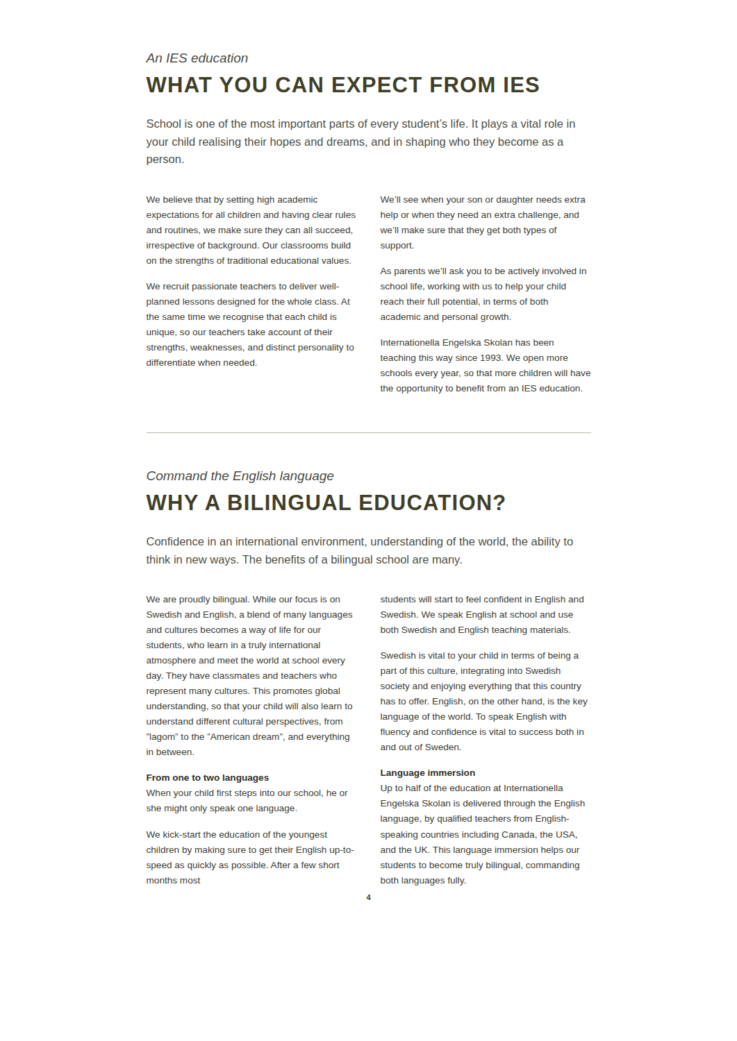An IES education
WHAT YOU CAN EXPECT FROM IES
School is one of the most important parts of every student’s life. It plays a vital role in your child realising their hopes and dreams, and in shaping who they become as a person.
We believe that by setting high academic expectations for all children and having clear rules and routines, we make sure they can all succeed, irrespective of background. Our classrooms build on the strengths of traditional educational values.
We recruit passionate teachers to deliver well-planned lessons designed for the whole class. At the same time we recognise that each child is unique, so our teachers take account of their strengths, weaknesses, and distinct personality to differentiate when needed.
We’ll see when your son or daughter needs extra help or when they need an extra challenge, and we’ll make sure that they get both types of support.
As parents we’ll ask you to be actively involved in school life, working with us to help your child reach their full potential, in terms of both academic and personal growth.
Internationella Engelska Skolan has been teaching this way since 1993. We open more schools every year, so that more children will have the opportunity to benefit from an IES education.
Command the English language
WHY A BILINGUAL EDUCATION?
Confidence in an international environment, understanding of the world, the ability to think in new ways. The benefits of a bilingual school are many.
We are proudly bilingual. While our focus is on Swedish and English, a blend of many languages and cultures becomes a way of life for our students, who learn in a truly international atmosphere and meet the world at school every day. They have classmates and teachers who represent many cultures. This promotes global understanding, so that your child will also learn to understand different cultural perspectives, from ”lagom” to the ”American dream”, and everything in between.
From one to two languages
When your child first steps into our school, he or she might only speak one language.
We kick-start the education of the youngest children by making sure to get their English up-to-speed as quickly as possible. After a few short months most
students will start to feel confident in English and Swedish. We speak English at school and use both Swedish and English teaching materials.
Swedish is vital to your child in terms of being a part of this culture, integrating into Swedish society and enjoying everything that this country has to offer. English, on the other hand, is the key language of the world. To speak English with fluency and confidence is vital to success both in and out of Sweden.
Language immersion
Up to half of the education at Internationella Engelska Skolan is delivered through the English language, by qualified teachers from English-speaking countries including Canada, the USA, and the UK. This language immersion helps our students to become truly bilingual, commanding both languages fully.
4